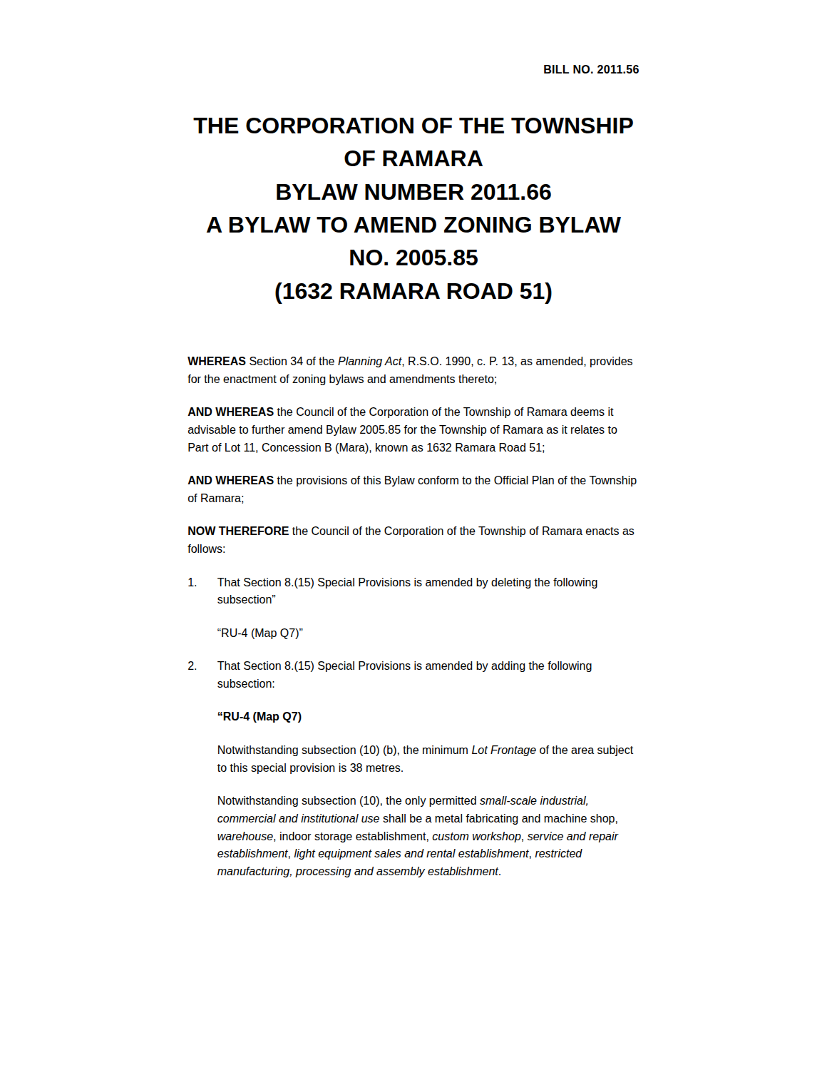BILL NO. 2011.56
THE CORPORATION OF THE TOWNSHIP OF RAMARA BYLAW NUMBER 2011.66 A BYLAW TO AMEND ZONING BYLAW NO. 2005.85 (1632 RAMARA ROAD 51)
WHEREAS Section 34 of the Planning Act, R.S.O. 1990, c. P. 13, as amended, provides for the enactment of zoning bylaws and amendments thereto;
AND WHEREAS the Council of the Corporation of the Township of Ramara deems it advisable to further amend Bylaw 2005.85 for the Township of Ramara as it relates to Part of Lot 11, Concession B (Mara), known as 1632 Ramara Road 51;
AND WHEREAS the provisions of this Bylaw conform to the Official Plan of the Township of Ramara;
NOW THEREFORE the Council of the Corporation of the Township of Ramara enacts as follows:
1. That Section 8.(15) Special Provisions is amended by deleting the following subsection”
“RU-4 (Map Q7)”
2. That Section 8.(15) Special Provisions is amended by adding the following subsection:
“RU-4 (Map Q7)
Notwithstanding subsection (10) (b), the minimum Lot Frontage of the area subject to this special provision is 38 metres.
Notwithstanding subsection (10), the only permitted small-scale industrial, commercial and institutional use shall be a metal fabricating and machine shop, warehouse, indoor storage establishment, custom workshop, service and repair establishment, light equipment sales and rental establishment, restricted manufacturing, processing and assembly establishment.